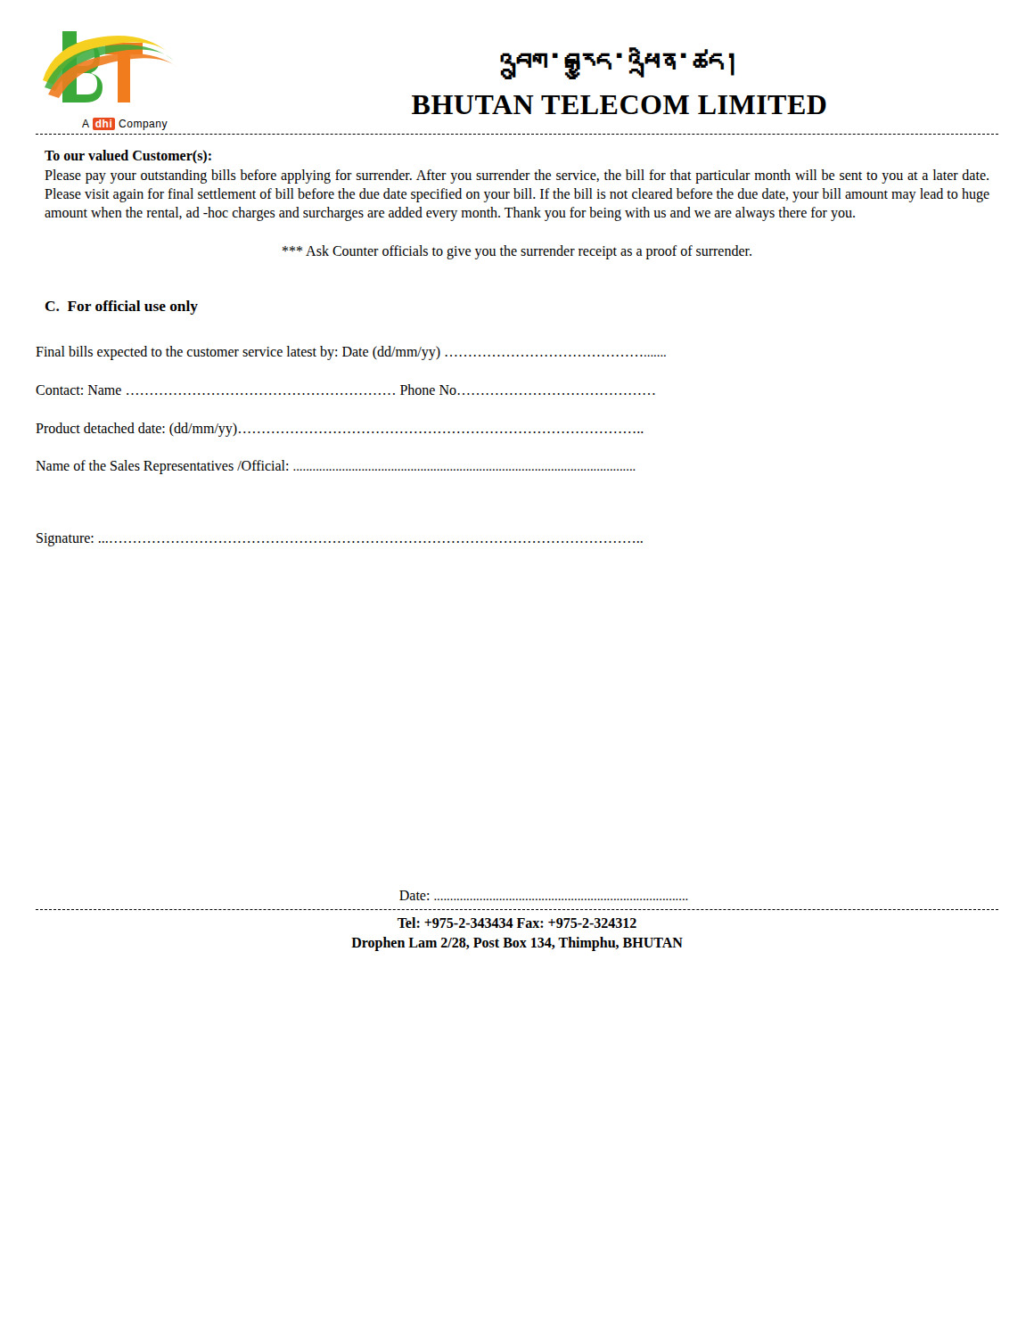A dhi Company
འབྲུག་བརྒྱུད་འཕྲིན་ཚད།
BHUTAN TELECOM LIMITED
To our valued Customer(s):
Please pay your outstanding bills before applying for surrender. After you surrender the service, the bill for that particular month will be sent to you at a later date. Please visit again for final settlement of bill before the due date specified on your bill. If the bill is not cleared before the due date, your bill amount may lead to huge amount when the rental, ad -hoc charges and surcharges are added every month. Thank you for being with us and we are always there for you.
*** Ask Counter officials to give you the surrender receipt as a proof of surrender.
C. For official use only
Final bills expected to the customer service latest by: Date (dd/mm/yy) …………………………………….......
Contact: Name ………………………………………………… Phone No……………………………………
Product detached date: (dd/mm/yy)…………………………………………………………………………..
Name of the Sales Representatives /Official: .........................................................................................................
Signature: ...…………………………………………………………………………………………………..
Date: ..............................................................................
Tel: +975-2-343434 Fax: +975-2-324312
Drophen Lam 2/28, Post Box 134, Thimphu, BHUTAN